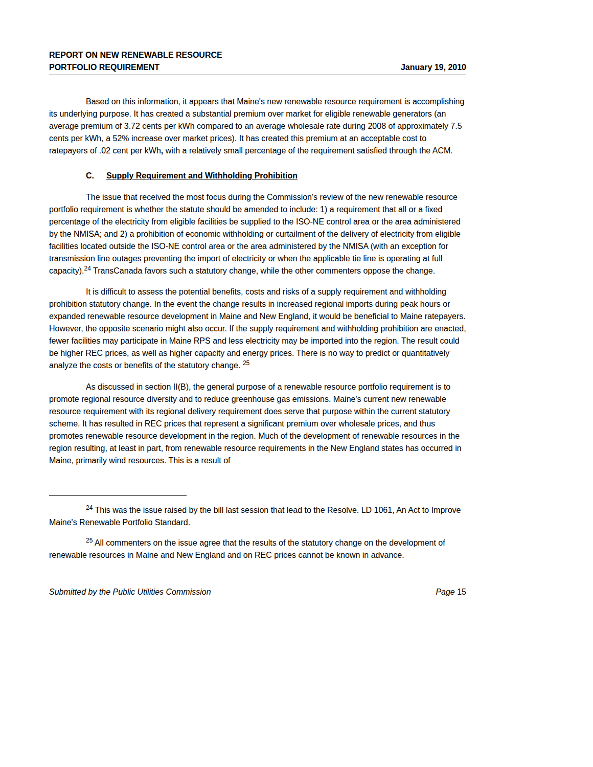Report on New Renewable Resource
Portfolio Requirement January 19, 2010
Based on this information, it appears that Maine's new renewable resource requirement is accomplishing its underlying purpose. It has created a substantial premium over market for eligible renewable generators (an average premium of 3.72 cents per kWh compared to an average wholesale rate during 2008 of approximately 7.5 cents per kWh, a 52% increase over market prices). It has created this premium at an acceptable cost to ratepayers of .02 cent per kWh, with a relatively small percentage of the requirement satisfied through the ACM.
C. Supply Requirement and Withholding Prohibition
The issue that received the most focus during the Commission's review of the new renewable resource portfolio requirement is whether the statute should be amended to include: 1) a requirement that all or a fixed percentage of the electricity from eligible facilities be supplied to the ISO-NE control area or the area administered by the NMISA; and 2) a prohibition of economic withholding or curtailment of the delivery of electricity from eligible facilities located outside the ISO-NE control area or the area administered by the NMISA (with an exception for transmission line outages preventing the import of electricity or when the applicable tie line is operating at full capacity).24 TransCanada favors such a statutory change, while the other commenters oppose the change.
It is difficult to assess the potential benefits, costs and risks of a supply requirement and withholding prohibition statutory change. In the event the change results in increased regional imports during peak hours or expanded renewable resource development in Maine and New England, it would be beneficial to Maine ratepayers. However, the opposite scenario might also occur. If the supply requirement and withholding prohibition are enacted, fewer facilities may participate in Maine RPS and less electricity may be imported into the region. The result could be higher REC prices, as well as higher capacity and energy prices. There is no way to predict or quantitatively analyze the costs or benefits of the statutory change. 25
As discussed in section II(B), the general purpose of a renewable resource portfolio requirement is to promote regional resource diversity and to reduce greenhouse gas emissions. Maine's current new renewable resource requirement with its regional delivery requirement does serve that purpose within the current statutory scheme. It has resulted in REC prices that represent a significant premium over wholesale prices, and thus promotes renewable resource development in the region. Much of the development of renewable resources in the region resulting, at least in part, from renewable resource requirements in the New England states has occurred in Maine, primarily wind resources. This is a result of
24 This was the issue raised by the bill last session that lead to the Resolve. LD 1061, An Act to Improve Maine's Renewable Portfolio Standard.
25 All commenters on the issue agree that the results of the statutory change on the development of renewable resources in Maine and New England and on REC prices cannot be known in advance.
Submitted by the Public Utilities Commission Page 15